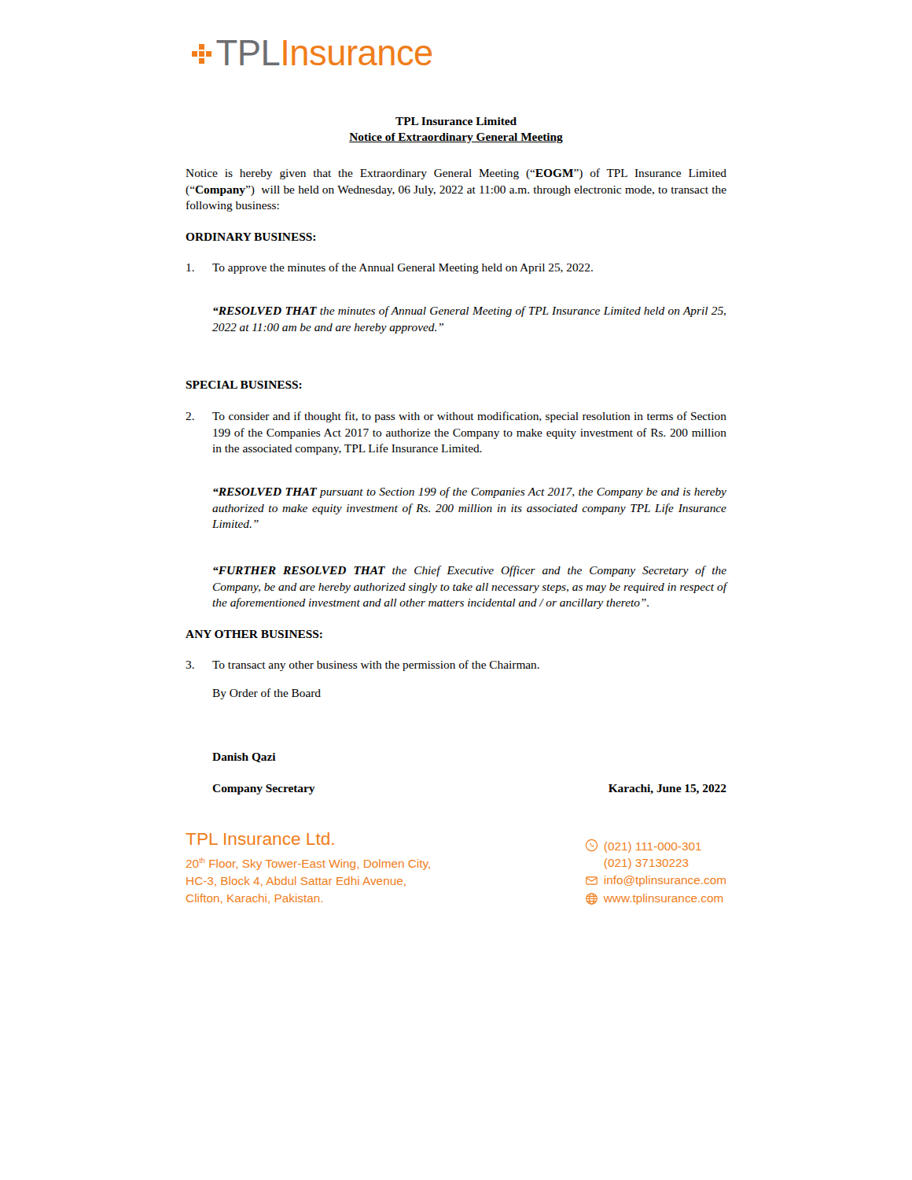TPL Insurance
TPL Insurance Limited
Notice of Extraordinary General Meeting
Notice is hereby given that the Extraordinary General Meeting (“EOGM”) of TPL Insurance Limited (“Company”) will be held on Wednesday, 06 July, 2022 at 11:00 a.m. through electronic mode, to transact the following business:
ORDINARY BUSINESS:
1. To approve the minutes of the Annual General Meeting held on April 25, 2022.
“RESOLVED THAT the minutes of Annual General Meeting of TPL Insurance Limited held on April 25, 2022 at 11:00 am be and are hereby approved.”
SPECIAL BUSINESS:
2. To consider and if thought fit, to pass with or without modification, special resolution in terms of Section 199 of the Companies Act 2017 to authorize the Company to make equity investment of Rs. 200 million in the associated company, TPL Life Insurance Limited.
“RESOLVED THAT pursuant to Section 199 of the Companies Act 2017, the Company be and is hereby authorized to make equity investment of Rs. 200 million in its associated company TPL Life Insurance Limited.”
“FURTHER RESOLVED THAT the Chief Executive Officer and the Company Secretary of the Company, be and are hereby authorized singly to take all necessary steps, as may be required in respect of the aforementioned investment and all other matters incidental and / or ancillary thereto”.
ANY OTHER BUSINESS:
3. To transact any other business with the permission of the Chairman.
By Order of the Board
Danish Qazi
Company Secretary Karachi, June 15, 2022
TPL Insurance Ltd.
20th Floor, Sky Tower-East Wing, Dolmen City,
HC-3, Block 4, Abdul Sattar Edhi Avenue,
Clifton, Karachi, Pakistan.
(021) 111-000-301 (021) 37130223
info@tplinsurance.com
www.tplinsurance.com